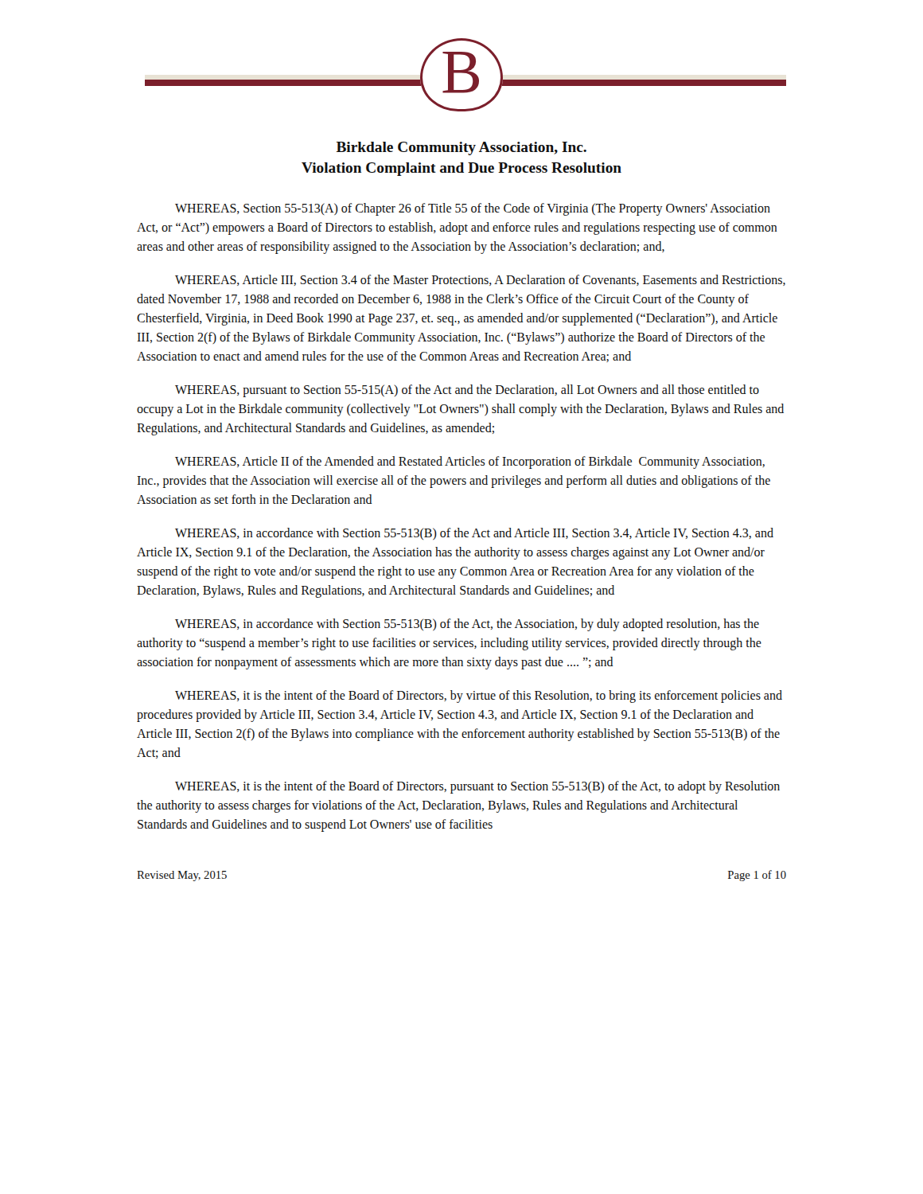B
Birkdale Community Association, Inc.
Violation Complaint and Due Process Resolution
WHEREAS, Section 55-513(A) of Chapter 26 of Title 55 of the Code of Virginia (The Property Owners' Association Act, or “Act”) empowers a Board of Directors to establish, adopt and enforce rules and regulations respecting use of common areas and other areas of responsibility assigned to the Association by the Association’s declaration; and,
WHEREAS, Article III, Section 3.4 of the Master Protections, A Declaration of Covenants, Easements and Restrictions, dated November 17, 1988 and recorded on December 6, 1988 in the Clerk’s Office of the Circuit Court of the County of Chesterfield, Virginia, in Deed Book 1990 at Page 237, et. seq., as amended and/or supplemented (“Declaration”), and Article III, Section 2(f) of the Bylaws of Birkdale Community Association, Inc. (“Bylaws”) authorize the Board of Directors of the Association to enact and amend rules for the use of the Common Areas and Recreation Area; and
WHEREAS, pursuant to Section 55-515(A) of the Act and the Declaration, all Lot Owners and all those entitled to occupy a Lot in the Birkdale community (collectively "Lot Owners") shall comply with the Declaration, Bylaws and Rules and Regulations, and Architectural Standards and Guidelines, as amended;
WHEREAS, Article II of the Amended and Restated Articles of Incorporation of Birkdale Community Association, Inc., provides that the Association will exercise all of the powers and privileges and perform all duties and obligations of the Association as set forth in the Declaration and
WHEREAS, in accordance with Section 55-513(B) of the Act and Article III, Section 3.4, Article IV, Section 4.3, and Article IX, Section 9.1 of the Declaration, the Association has the authority to assess charges against any Lot Owner and/or suspend of the right to vote and/or suspend the right to use any Common Area or Recreation Area for any violation of the Declaration, Bylaws, Rules and Regulations, and Architectural Standards and Guidelines; and
WHEREAS, in accordance with Section 55-513(B) of the Act, the Association, by duly adopted resolution, has the authority to “suspend a member’s right to use facilities or services, including utility services, provided directly through the association for nonpayment of assessments which are more than sixty days past due .... ”; and
WHEREAS, it is the intent of the Board of Directors, by virtue of this Resolution, to bring its enforcement policies and procedures provided by Article III, Section 3.4, Article IV, Section 4.3, and Article IX, Section 9.1 of the Declaration and Article III, Section 2(f) of the Bylaws into compliance with the enforcement authority established by Section 55-513(B) of the Act; and
WHEREAS, it is the intent of the Board of Directors, pursuant to Section 55-513(B) of the Act, to adopt by Resolution the authority to assess charges for violations of the Act, Declaration, Bylaws, Rules and Regulations and Architectural Standards and Guidelines and to suspend Lot Owners' use of facilities
Revised May, 2015 Page 1 of 10